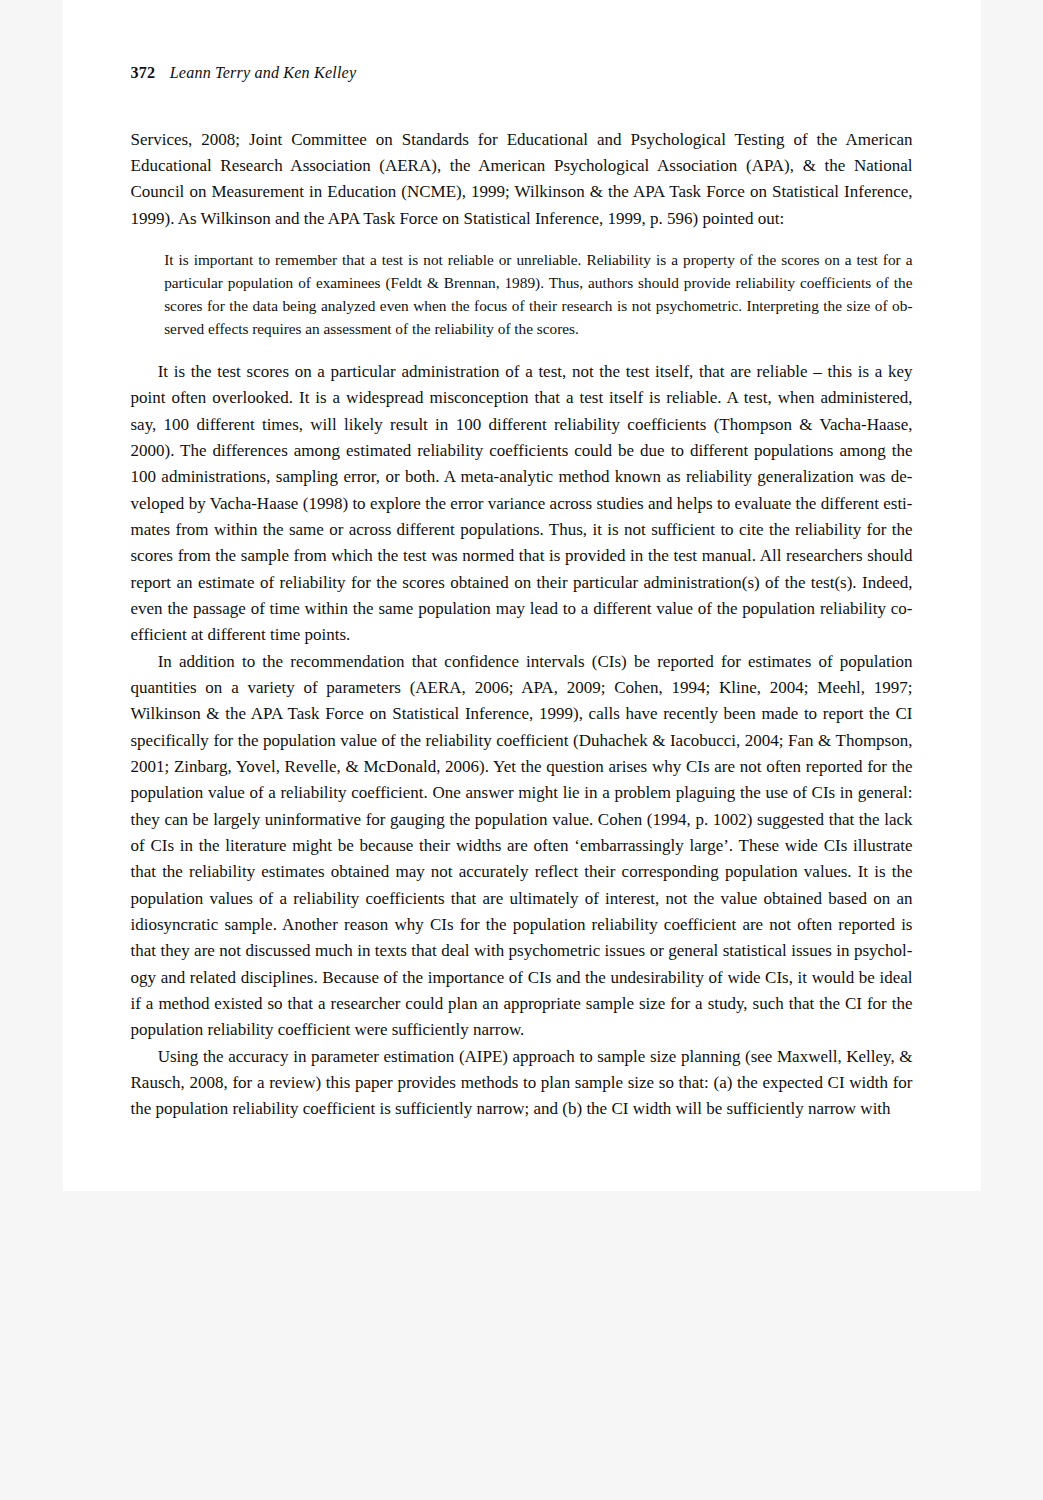372 Leann Terry and Ken Kelley
Services, 2008; Joint Committee on Standards for Educational and Psychological Testing of the American Educational Research Association (AERA), the American Psychological Association (APA), & the National Council on Measurement in Education (NCME), 1999; Wilkinson & the APA Task Force on Statistical Inference, 1999). As Wilkinson and the APA Task Force on Statistical Inference, 1999, p. 596) pointed out:
It is important to remember that a test is not reliable or unreliable. Reliability is a property of the scores on a test for a particular population of examinees (Feldt & Brennan, 1989). Thus, authors should provide reliability coefficients of the scores for the data being analyzed even when the focus of their research is not psychometric. Interpreting the size of observed effects requires an assessment of the reliability of the scores.
It is the test scores on a particular administration of a test, not the test itself, that are reliable – this is a key point often overlooked. It is a widespread misconception that a test itself is reliable. A test, when administered, say, 100 different times, will likely result in 100 different reliability coefficients (Thompson & Vacha-Haase, 2000). The differences among estimated reliability coefficients could be due to different populations among the 100 administrations, sampling error, or both. A meta-analytic method known as reliability generalization was developed by Vacha-Haase (1998) to explore the error variance across studies and helps to evaluate the different estimates from within the same or across different populations. Thus, it is not sufficient to cite the reliability for the scores from the sample from which the test was normed that is provided in the test manual. All researchers should report an estimate of reliability for the scores obtained on their particular administration(s) of the test(s). Indeed, even the passage of time within the same population may lead to a different value of the population reliability coefficient at different time points.
In addition to the recommendation that confidence intervals (CIs) be reported for estimates of population quantities on a variety of parameters (AERA, 2006; APA, 2009; Cohen, 1994; Kline, 2004; Meehl, 1997; Wilkinson & the APA Task Force on Statistical Inference, 1999), calls have recently been made to report the CI specifically for the population value of the reliability coefficient (Duhachek & Iacobucci, 2004; Fan & Thompson, 2001; Zinbarg, Yovel, Revelle, & McDonald, 2006). Yet the question arises why CIs are not often reported for the population value of a reliability coefficient. One answer might lie in a problem plaguing the use of CIs in general: they can be largely uninformative for gauging the population value. Cohen (1994, p. 1002) suggested that the lack of CIs in the literature might be because their widths are often ‘embarrassingly large’. These wide CIs illustrate that the reliability estimates obtained may not accurately reflect their corresponding population values. It is the population values of a reliability coefficients that are ultimately of interest, not the value obtained based on an idiosyncratic sample. Another reason why CIs for the population reliability coefficient are not often reported is that they are not discussed much in texts that deal with psychometric issues or general statistical issues in psychology and related disciplines. Because of the importance of CIs and the undesirability of wide CIs, it would be ideal if a method existed so that a researcher could plan an appropriate sample size for a study, such that the CI for the population reliability coefficient were sufficiently narrow.
Using the accuracy in parameter estimation (AIPE) approach to sample size planning (see Maxwell, Kelley, & Rausch, 2008, for a review) this paper provides methods to plan sample size so that: (a) the expected CI width for the population reliability coefficient is sufficiently narrow; and (b) the CI width will be sufficiently narrow with